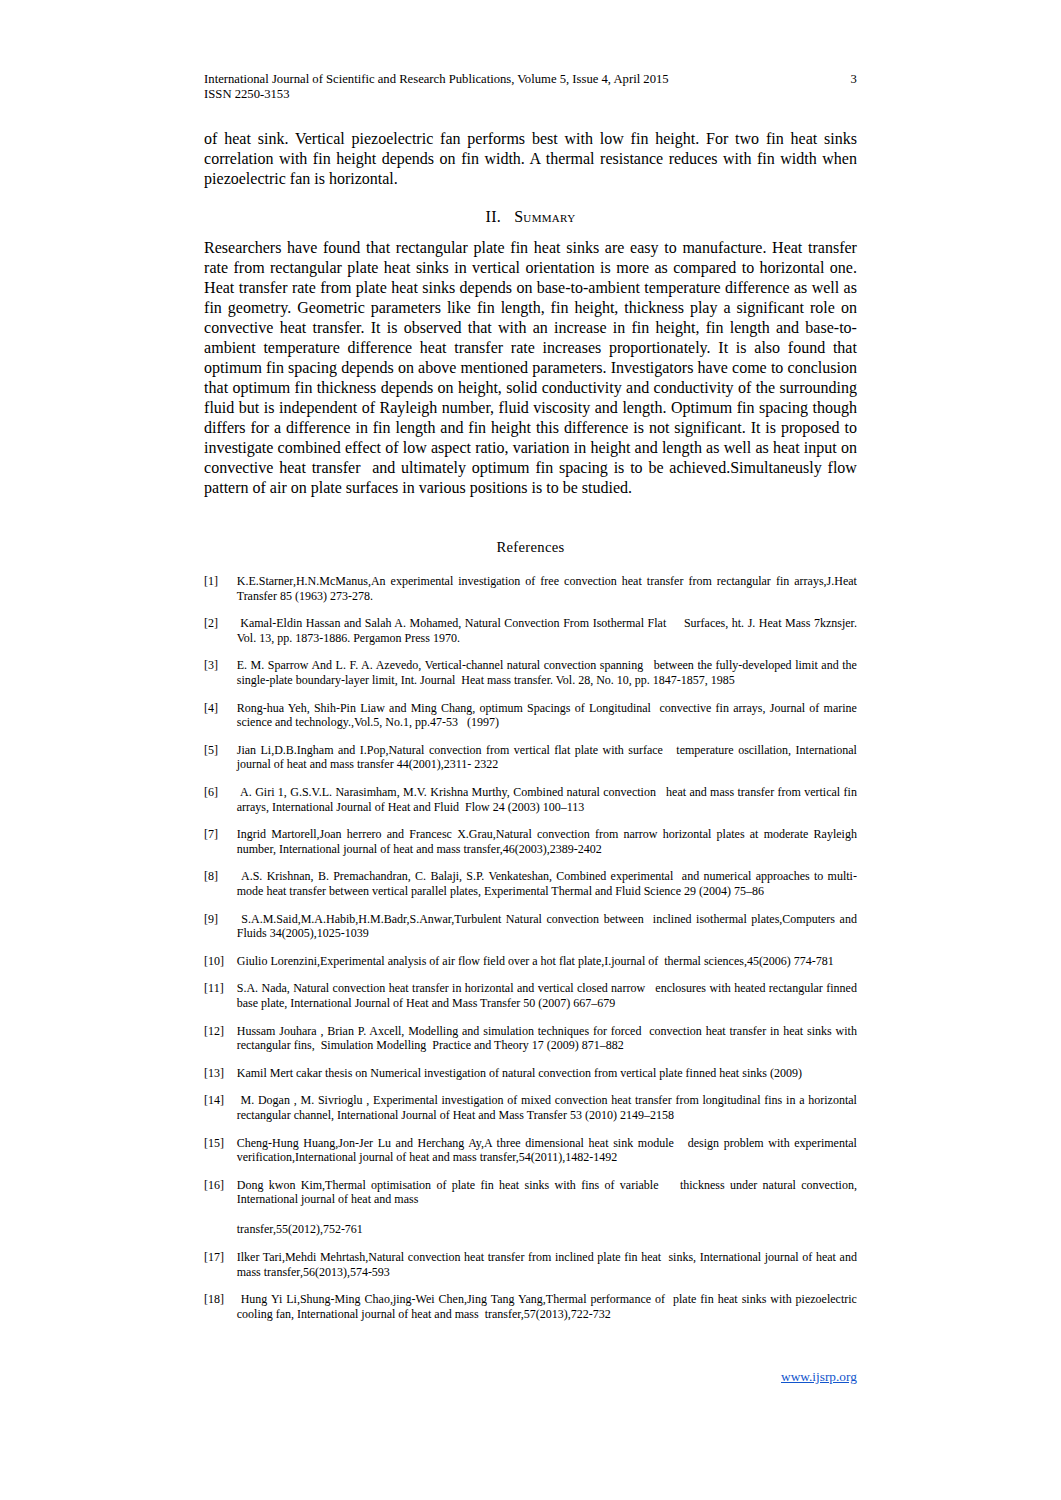International Journal of Scientific and Research Publications, Volume 5, Issue 4, April 2015
ISSN 2250-3153
3
of heat sink. Vertical piezoelectric fan performs best with low fin height. For two fin heat sinks correlation with fin height depends on fin width. A thermal resistance reduces with fin width when piezoelectric fan is horizontal.
II. Summary
Researchers have found that rectangular plate fin heat sinks are easy to manufacture. Heat transfer rate from rectangular plate heat sinks in vertical orientation is more as compared to horizontal one. Heat transfer rate from plate heat sinks depends on base-to-ambient temperature difference as well as fin geometry. Geometric parameters like fin length, fin height, thickness play a significant role on convective heat transfer. It is observed that with an increase in fin height, fin length and base-to-ambient temperature difference heat transfer rate increases proportionately. It is also found that optimum fin spacing depends on above mentioned parameters. Investigators have come to conclusion that optimum fin thickness depends on height, solid conductivity and conductivity of the surrounding fluid but is independent of Rayleigh number, fluid viscosity and length. Optimum fin spacing though differs for a difference in fin length and fin height this difference is not significant. It is proposed to investigate combined effect of low aspect ratio, variation in height and length as well as heat input on convective heat transfer and ultimately optimum fin spacing is to be achieved.Simultaneusly flow pattern of air on plate surfaces in various positions is to be studied.
References
[1] K.E.Starner,H.N.McManus,An experimental investigation of free convection heat transfer from rectangular fin arrays,J.Heat Transfer 85 (1963) 273-278.
[2] Kamal-Eldin Hassan and Salah A. Mohamed, Natural Convection From Isothermal Flat Surfaces, ht. J. Heat Mass 7kznsjer. Vol. 13, pp. 1873-1886. Pergamon Press 1970.
[3] E. M. Sparrow And L. F. A. Azevedo, Vertical-channel natural convection spanning between the fully-developed limit and the single-plate boundary-layer limit, Int. Journal Heat mass transfer. Vol. 28, No. 10, pp. 1847-1857, 1985
[4] Rong-hua Yeh, Shih-Pin Liaw and Ming Chang, optimum Spacings of Longitudinal convective fin arrays, Journal of marine science and technology.,Vol.5, No.1, pp.47-53 (1997)
[5] Jian Li,D.B.Ingham and I.Pop,Natural convection from vertical flat plate with surface temperature oscillation, International journal of heat and mass transfer 44(2001),2311- 2322
[6] A. Giri 1, G.S.V.L. Narasimham, M.V. Krishna Murthy, Combined natural convection heat and mass transfer from vertical fin arrays, International Journal of Heat and Fluid Flow 24 (2003) 100–113
[7] Ingrid Martorell,Joan herrero and Francesc X.Grau,Natural convection from narrow horizontal plates at moderate Rayleigh number, International journal of heat and mass transfer,46(2003),2389-2402
[8] A.S. Krishnan, B. Premachandran, C. Balaji, S.P. Venkateshan, Combined experimental and numerical approaches to multi-mode heat transfer between vertical parallel plates, Experimental Thermal and Fluid Science 29 (2004) 75–86
[9] S.A.M.Said,M.A.Habib,H.M.Badr,S.Anwar,Turbulent Natural convection between inclined isothermal plates,Computers and Fluids 34(2005),1025-1039
[10] Giulio Lorenzini,Experimental analysis of air flow field over a hot flat plate,I.journal of thermal sciences,45(2006) 774-781
[11] S.A. Nada, Natural convection heat transfer in horizontal and vertical closed narrow enclosures with heated rectangular finned base plate, International Journal of Heat and Mass Transfer 50 (2007) 667–679
[12] Hussam Jouhara , Brian P. Axcell, Modelling and simulation techniques for forced convection heat transfer in heat sinks with rectangular fins, Simulation Modelling Practice and Theory 17 (2009) 871–882
[13] Kamil Mert cakar thesis on Numerical investigation of natural convection from vertical plate finned heat sinks (2009)
[14] M. Dogan , M. Sivrioglu , Experimental investigation of mixed convection heat transfer from longitudinal fins in a horizontal rectangular channel, International Journal of Heat and Mass Transfer 53 (2010) 2149–2158
[15] Cheng-Hung Huang,Jon-Jer Lu and Herchang Ay,A three dimensional heat sink module design problem with experimental verification,International journal of heat and mass transfer,54(2011),1482-1492
[16] Dong kwon Kim,Thermal optimisation of plate fin heat sinks with fins of variable thickness under natural convection, International journal of heat and mass transfer,55(2012),752-761
[17] Ilker Tari,Mehdi Mehrtash,Natural convection heat transfer from inclined plate fin heat sinks, International journal of heat and mass transfer,56(2013),574-593
[18] Hung Yi Li,Shung-Ming Chao,jing-Wei Chen,Jing Tang Yang,Thermal performance of plate fin heat sinks with piezoelectric cooling fan, International journal of heat and mass transfer,57(2013),722-732
www.ijsrp.org